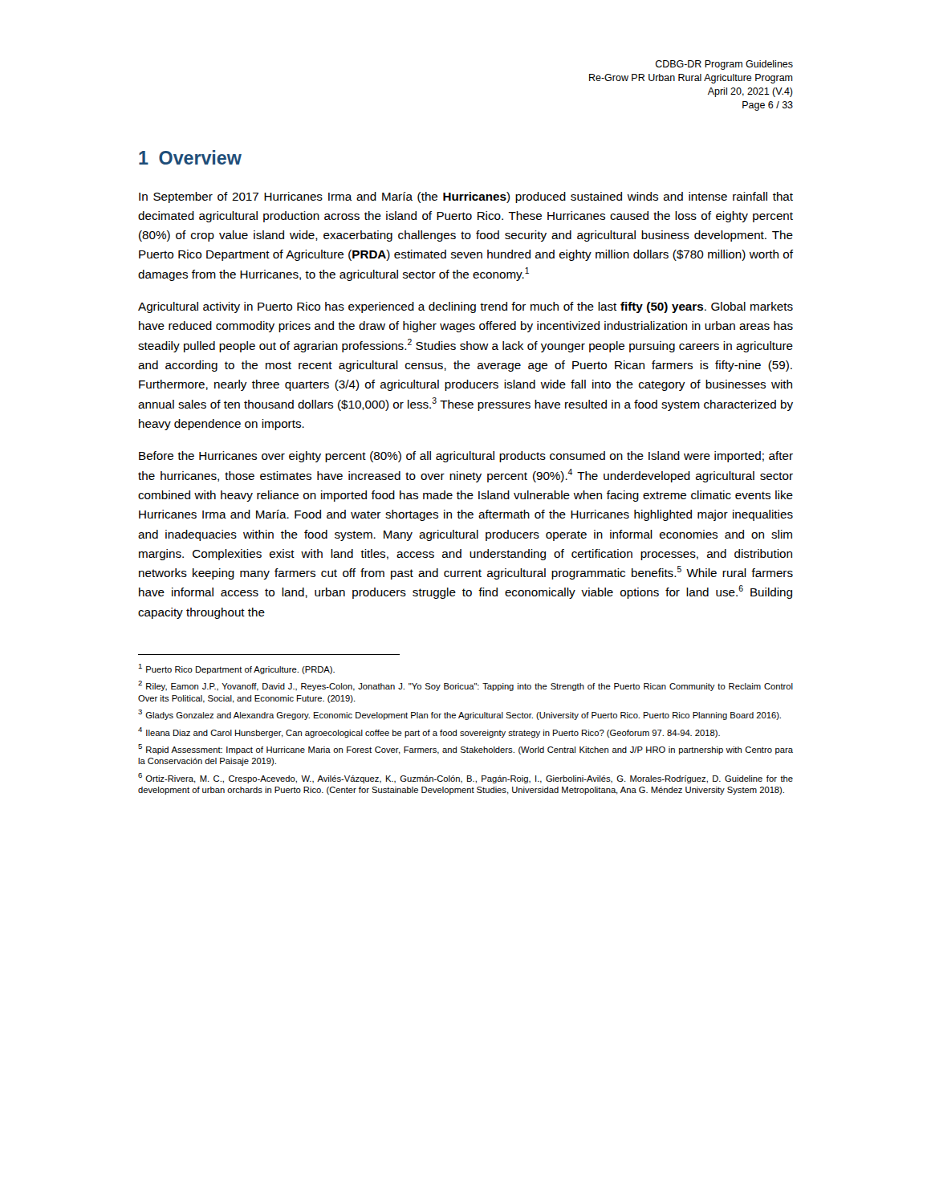CDBG-DR Program Guidelines
Re-Grow PR Urban Rural Agriculture Program
April 20, 2021 (V.4)
Page 6 / 33
1 Overview
In September of 2017 Hurricanes Irma and María (the Hurricanes) produced sustained winds and intense rainfall that decimated agricultural production across the island of Puerto Rico. These Hurricanes caused the loss of eighty percent (80%) of crop value island wide, exacerbating challenges to food security and agricultural business development. The Puerto Rico Department of Agriculture (PRDA) estimated seven hundred and eighty million dollars ($780 million) worth of damages from the Hurricanes, to the agricultural sector of the economy.1
Agricultural activity in Puerto Rico has experienced a declining trend for much of the last fifty (50) years. Global markets have reduced commodity prices and the draw of higher wages offered by incentivized industrialization in urban areas has steadily pulled people out of agrarian professions.2 Studies show a lack of younger people pursuing careers in agriculture and according to the most recent agricultural census, the average age of Puerto Rican farmers is fifty-nine (59). Furthermore, nearly three quarters (3/4) of agricultural producers island wide fall into the category of businesses with annual sales of ten thousand dollars ($10,000) or less.3 These pressures have resulted in a food system characterized by heavy dependence on imports.
Before the Hurricanes over eighty percent (80%) of all agricultural products consumed on the Island were imported; after the hurricanes, those estimates have increased to over ninety percent (90%).4 The underdeveloped agricultural sector combined with heavy reliance on imported food has made the Island vulnerable when facing extreme climatic events like Hurricanes Irma and María. Food and water shortages in the aftermath of the Hurricanes highlighted major inequalities and inadequacies within the food system. Many agricultural producers operate in informal economies and on slim margins. Complexities exist with land titles, access and understanding of certification processes, and distribution networks keeping many farmers cut off from past and current agricultural programmatic benefits.5 While rural farmers have informal access to land, urban producers struggle to find economically viable options for land use.6 Building capacity throughout the
Puerto Rico Department of Agriculture. (PRDA).
Riley, Eamon J.P., Yovanoff, David J., Reyes-Colon, Jonathan J. "Yo Soy Boricua": Tapping into the Strength of the Puerto Rican Community to Reclaim Control Over its Political, Social, and Economic Future. (2019).
Gladys Gonzalez and Alexandra Gregory. Economic Development Plan for the Agricultural Sector. (University of Puerto Rico. Puerto Rico Planning Board 2016).
Ileana Diaz and Carol Hunsberger, Can agroecological coffee be part of a food sovereignty strategy in Puerto Rico? (Geoforum 97. 84-94. 2018).
Rapid Assessment: Impact of Hurricane Maria on Forest Cover, Farmers, and Stakeholders. (World Central Kitchen and J/P HRO in partnership with Centro para la Conservación del Paisaje 2019).
Ortiz-Rivera, M. C., Crespo-Acevedo, W., Avilés-Vázquez, K., Guzmán-Colón, B., Pagán-Roig, I., Gierbolini-Avilés, G. Morales-Rodríguez, D. Guideline for the development of urban orchards in Puerto Rico. (Center for Sustainable Development Studies, Universidad Metropolitana, Ana G. Méndez University System 2018).